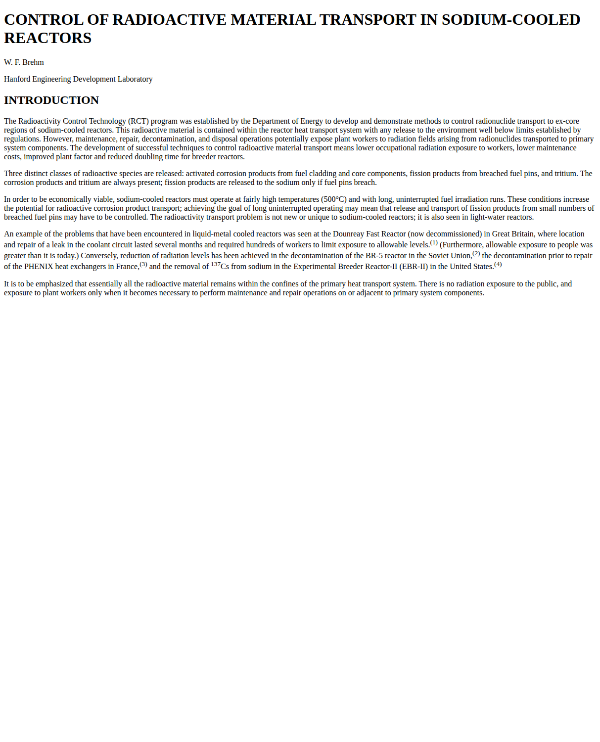CONTROL OF RADIOACTIVE MATERIAL TRANSPORT IN SODIUM-COOLED REACTORS
W. F. Brehm
Hanford Engineering Development Laboratory
INTRODUCTION
The Radioactivity Control Technology (RCT) program was established by the Department of Energy to develop and demonstrate methods to control radionuclide transport to ex-core regions of sodium-cooled reactors. This radioactive material is contained within the reactor heat transport system with any release to the environment well below limits established by regulations. However, maintenance, repair, decontamination, and disposal operations potentially expose plant workers to radiation fields arising from radionuclides transported to primary system components. The development of successful techniques to control radioactive material transport means lower occupational radiation exposure to workers, lower maintenance costs, improved plant factor and reduced doubling time for breeder reactors.
Three distinct classes of radioactive species are released: activated corrosion products from fuel cladding and core components, fission products from breached fuel pins, and tritium. The corrosion products and tritium are always present; fission products are released to the sodium only if fuel pins breach.
In order to be economically viable, sodium-cooled reactors must operate at fairly high temperatures (500°C) and with long, uninterrupted fuel irradiation runs. These conditions increase the potential for radioactive corrosion product transport; achieving the goal of long uninterrupted operating may mean that release and transport of fission products from small numbers of breached fuel pins may have to be controlled. The radioactivity transport problem is not new or unique to sodium-cooled reactors; it is also seen in light-water reactors.
An example of the problems that have been encountered in liquid-metal cooled reactors was seen at the Dounreay Fast Reactor (now decommissioned) in Great Britain, where location and repair of a leak in the coolant circuit lasted several months and required hundreds of workers to limit exposure to allowable levels.(1) (Furthermore, allowable exposure to people was greater than it is today.) Conversely, reduction of radiation levels has been achieved in the decontamination of the BR-5 reactor in the Soviet Union,(2) the decontamination prior to repair of the PHENIX heat exchangers in France,(3) and the removal of 137Cs from sodium in the Experimental Breeder Reactor-II (EBR-II) in the United States.(4)
It is to be emphasized that essentially all the radioactive material remains within the confines of the primary heat transport system. There is no radiation exposure to the public, and exposure to plant workers only when it becomes necessary to perform maintenance and repair operations on or adjacent to primary system components.